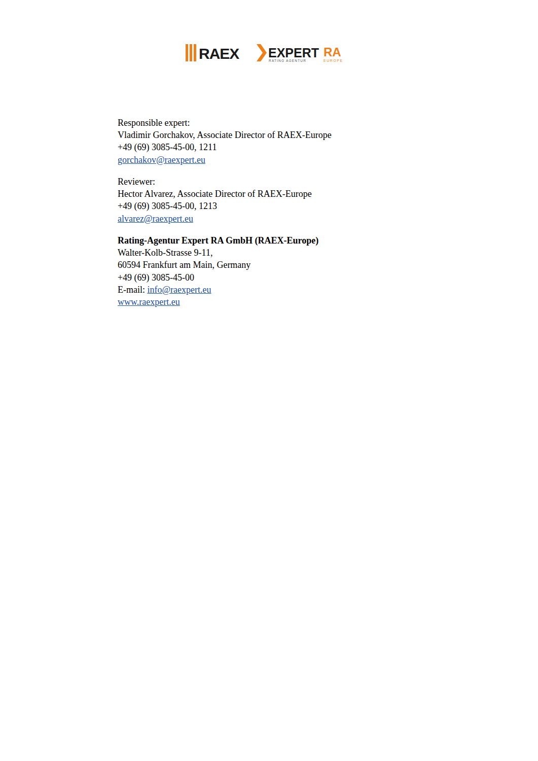RAEX EXPERT RATING AGENTUR RA EUROPE
Responsible expert:
Vladimir Gorchakov, Associate Director of RAEX-Europe
+49 (69) 3085-45-00, 1211
gorchakov@raexpert.eu
Reviewer:
Hector Alvarez, Associate Director of RAEX-Europe
+49 (69) 3085-45-00, 1213
alvarez@raexpert.eu
Rating-Agentur Expert RA GmbH (RAEX-Europe)
Walter-Kolb-Strasse 9-11,
60594 Frankfurt am Main, Germany
+49 (69) 3085-45-00
E-mail: info@raexpert.eu
www.raexpert.eu